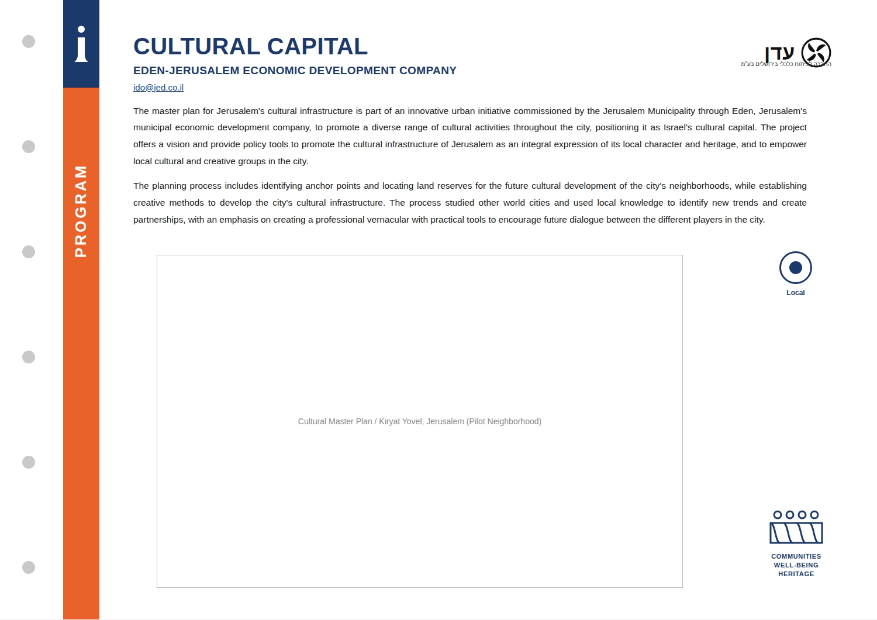PROGRAM
עדן
החברה לפיתוח כלכלי בירושלים בע"מ
CULTURAL CAPITAL
EDEN-JERUSALEM ECONOMIC DEVELOPMENT COMPANY
ido@jed.co.il
The master plan for Jerusalem's cultural infrastructure is part of an innovative urban initiative commissioned by the Jerusalem Municipality through Eden, Jerusalem's municipal economic development company, to promote a diverse range of cultural activities throughout the city, positioning it as Israel's cultural capital. The project offers a vision and provide policy tools to promote the cultural infrastructure of Jerusalem as an integral expression of its local character and heritage, and to empower local cultural and creative groups in the city.
The planning process includes identifying anchor points and locating land reserves for the future cultural development of the city's neighborhoods, while establishing creative methods to develop the city's cultural infrastructure. The process studied other world cities and used local knowledge to identify new trends and create partnerships, with an emphasis on creating a professional vernacular with practical tools to encourage future dialogue between the different players in the city.
Cultural Master Plan / Kiryat Yovel, Jerusalem (Pilot Neighborhood)
Local
COMMUNITIES
WELL-BEING
HERITAGE